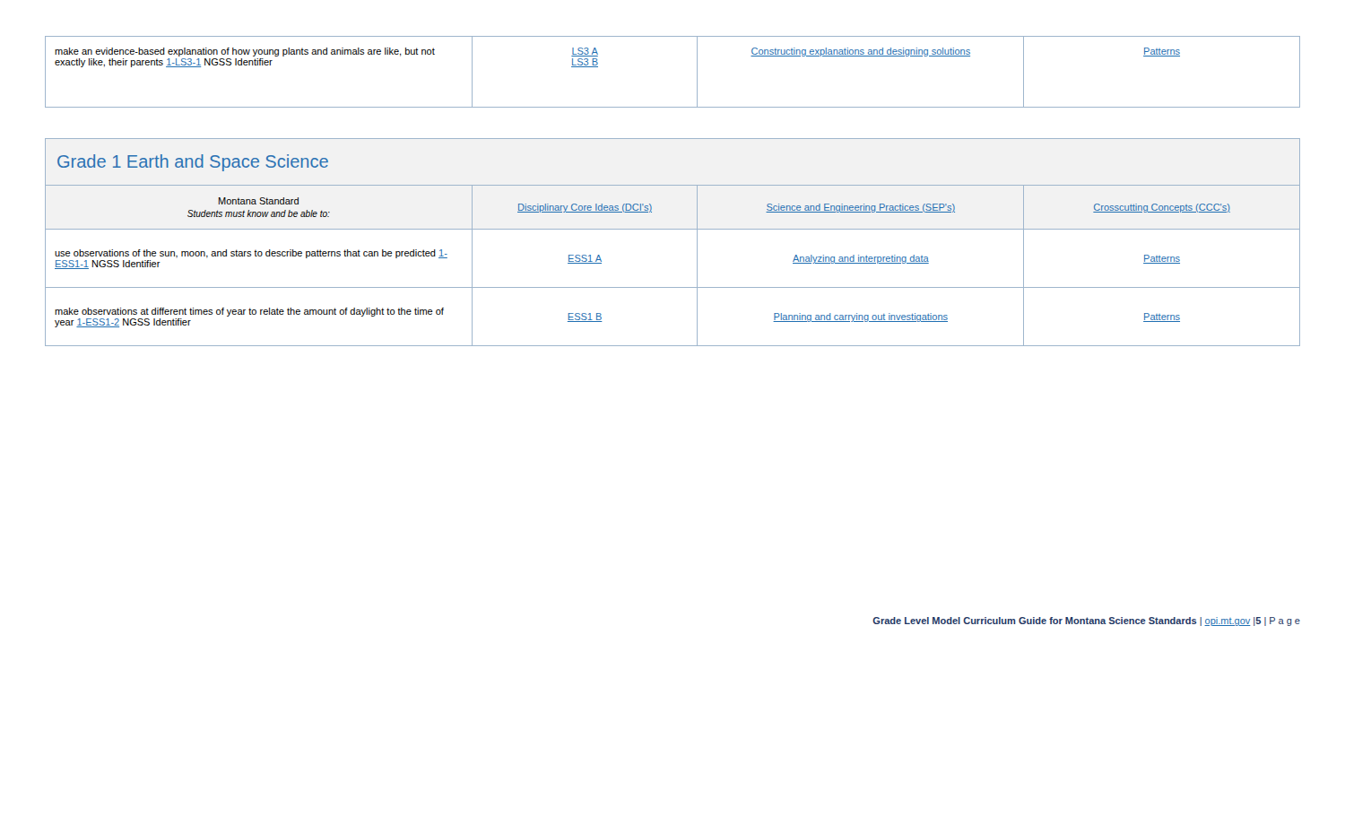| make an evidence-based explanation of how young plants and animals are like, but not exactly like, their parents 1-LS3-1 NGSS Identifier | LS3 A LS3 B | Constructing explanations and designing solutions | Patterns |
Grade 1 Earth and Space Science
| Montana Standard Students must know and be able to: | Disciplinary Core Ideas (DCI's) | Science and Engineering Practices (SEP's) | Crosscutting Concepts (CCC's) |
| use observations of the sun, moon, and stars to describe patterns that can be predicted 1- ESS1-1 NGSS Identifier | ESS1 A | Analyzing and interpreting data | Patterns |
| make observations at different times of year to relate the amount of daylight to the time of year 1-ESS1-2 NGSS Identifier | ESS1 B | Planning and carrying out investigations | Patterns |
Grade Level Model Curriculum Guide for Montana Science Standards | opi.mt.gov |5 | P a g e